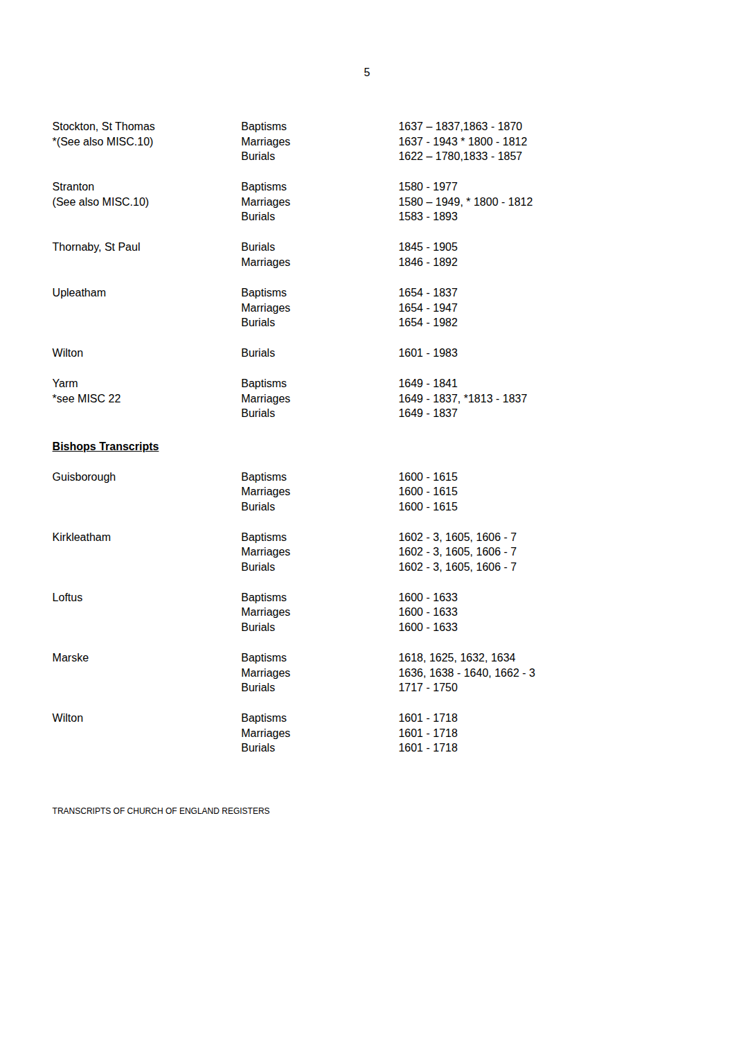5
| Stockton, St Thomas | Baptisms | 1637 – 1837,1863 - 1870 |
| *(See also MISC.10) | Marriages | 1637 - 1943 * 1800 - 1812 |
| | Burials | 1622 – 1780,1833 - 1857 |
| Stranton | Baptisms | 1580 - 1977 |
| (See also MISC.10) | Marriages | 1580 – 1949, * 1800 - 1812 |
| | Burials | 1583 - 1893 |
| Thornaby, St Paul | Burials | 1845 - 1905 |
| | Marriages | 1846 - 1892 |
| Upleatham | Baptisms | 1654 - 1837 |
| | Marriages | 1654 - 1947 |
| | Burials | 1654 - 1982 |
| Wilton | Burials | 1601 - 1983 |
| Yarm | Baptisms | 1649 - 1841 |
| *see MISC 22 | Marriages | 1649 - 1837, *1813 - 1837 |
| | Burials | 1649 - 1837 |
Bishops Transcripts
| Guisborough | Baptisms | 1600 - 1615 |
| | Marriages | 1600 - 1615 |
| | Burials | 1600 - 1615 |
| Kirkleatham | Baptisms | 1602 - 3, 1605, 1606 - 7 |
| | Marriages | 1602 - 3, 1605, 1606 - 7 |
| | Burials | 1602 - 3, 1605, 1606 - 7 |
| Loftus | Baptisms | 1600 - 1633 |
| | Marriages | 1600 - 1633 |
| | Burials | 1600 - 1633 |
| Marske | Baptisms | 1618, 1625, 1632, 1634 |
| | Marriages | 1636, 1638 - 1640, 1662 - 3 |
| | Burials | 1717 - 1750 |
| Wilton | Baptisms | 1601 - 1718 |
| | Marriages | 1601 - 1718 |
| | Burials | 1601 - 1718 |
TRANSCRIPTS OF CHURCH OF ENGLAND REGISTERS